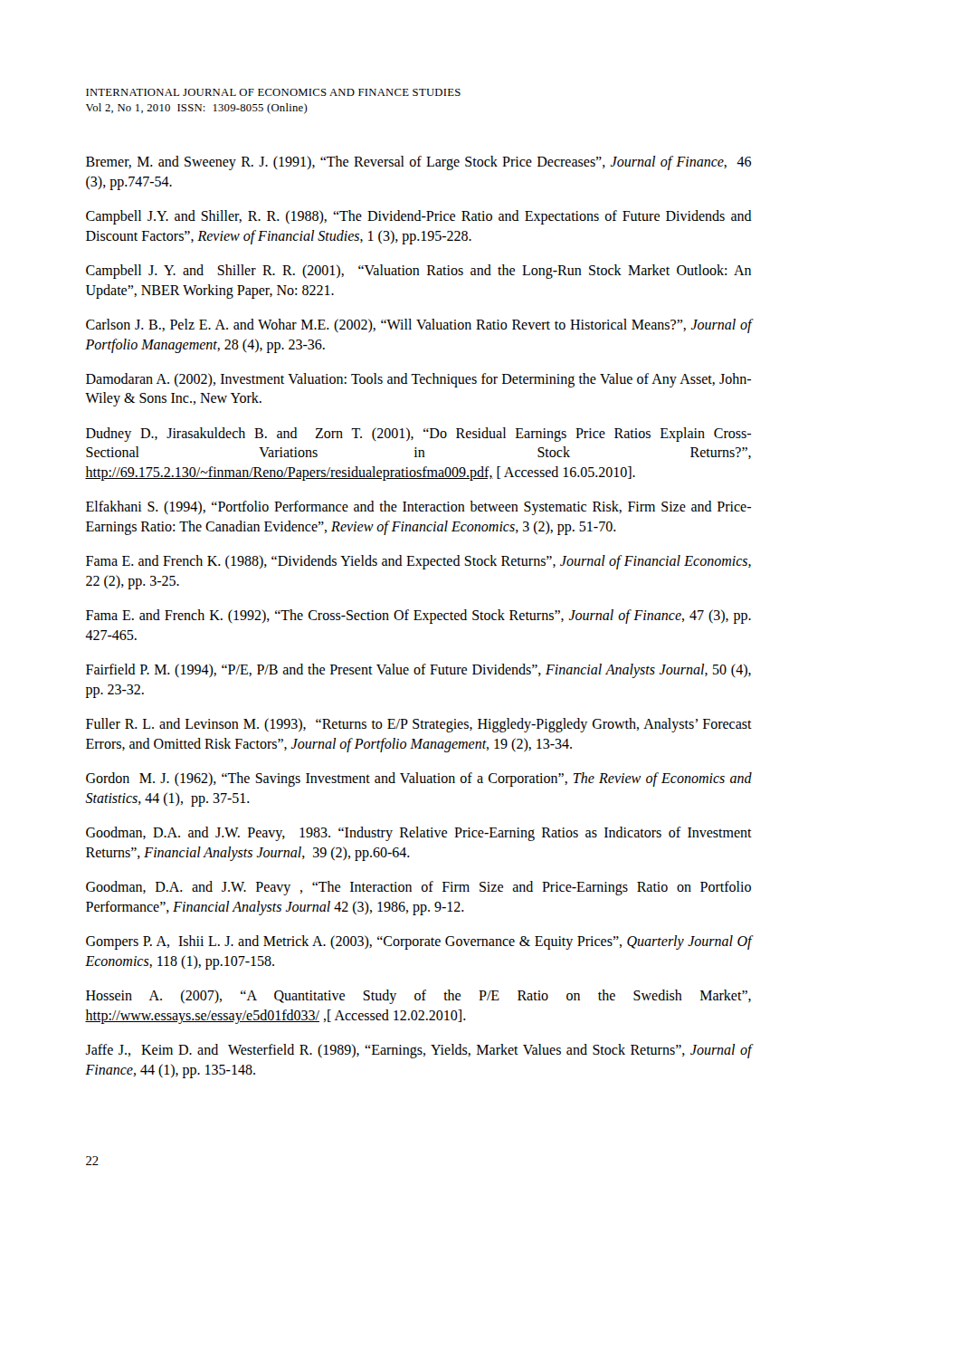International Journal of Economics and Finance Studies
Vol 2, No 1, 2010 ISSN: 1309-8055 (Online)
Bremer, M. and Sweeney R. J. (1991), “The Reversal of Large Stock Price Decreases”, Journal of Finance, 46 (3), pp.747-54.
Campbell J.Y. and Shiller, R. R. (1988), “The Dividend-Price Ratio and Expectations of Future Dividends and Discount Factors”, Review of Financial Studies, 1 (3), pp.195-228.
Campbell J. Y. and Shiller R. R. (2001), “Valuation Ratios and the Long-Run Stock Market Outlook: An Update”, NBER Working Paper, No: 8221.
Carlson J. B., Pelz E. A. and Wohar M.E. (2002), “Will Valuation Ratio Revert to Historical Means?”, Journal of Portfolio Management, 28 (4), pp. 23-36.
Damodaran A. (2002), Investment Valuation: Tools and Techniques for Determining the Value of Any Asset, John-Wiley & Sons Inc., New York.
Dudney D., Jirasakuldech B. and Zorn T. (2001), “Do Residual Earnings Price Ratios Explain Cross-Sectional Variations in Stock Returns?”, http://69.175.2.130/~finman/Reno/Papers/residualepratiosfma009.pdf, [ Accessed 16.05.2010].
Elfakhani S. (1994), “Portfolio Performance and the Interaction between Systematic Risk, Firm Size and Price-Earnings Ratio: The Canadian Evidence”, Review of Financial Economics, 3 (2), pp. 51-70.
Fama E. and French K. (1988), “Dividends Yields and Expected Stock Returns”, Journal of Financial Economics, 22 (2), pp. 3-25.
Fama E. and French K. (1992), “The Cross-Section Of Expected Stock Returns”, Journal of Finance, 47 (3), pp. 427-465.
Fairfield P. M. (1994), “P/E, P/B and the Present Value of Future Dividends”, Financial Analysts Journal, 50 (4), pp. 23-32.
Fuller R. L. and Levinson M. (1993), “Returns to E/P Strategies, Higgledy-Piggledy Growth, Analysts’ Forecast Errors, and Omitted Risk Factors”, Journal of Portfolio Management, 19 (2), 13-34.
Gordon M. J. (1962), “The Savings Investment and Valuation of a Corporation”, The Review of Economics and Statistics, 44 (1), pp. 37-51.
Goodman, D.A. and J.W. Peavy, 1983. “Industry Relative Price-Earning Ratios as Indicators of Investment Returns”, Financial Analysts Journal, 39 (2), pp.60-64.
Goodman, D.A. and J.W. Peavy , “The Interaction of Firm Size and Price-Earnings Ratio on Portfolio Performance”, Financial Analysts Journal 42 (3), 1986, pp. 9-12.
Gompers P. A, Ishii L. J. and Metrick A. (2003), “Corporate Governance & Equity Prices”, Quarterly Journal Of Economics, 118 (1), pp.107-158.
Hossein A. (2007), “A Quantitative Study of the P/E Ratio on the Swedish Market”, http://www.essays.se/essay/e5d01fd033/ ,[ Accessed 12.02.2010].
Jaffe J., Keim D. and Westerfield R. (1989), “Earnings, Yields, Market Values and Stock Returns”, Journal of Finance, 44 (1), pp. 135-148.
22